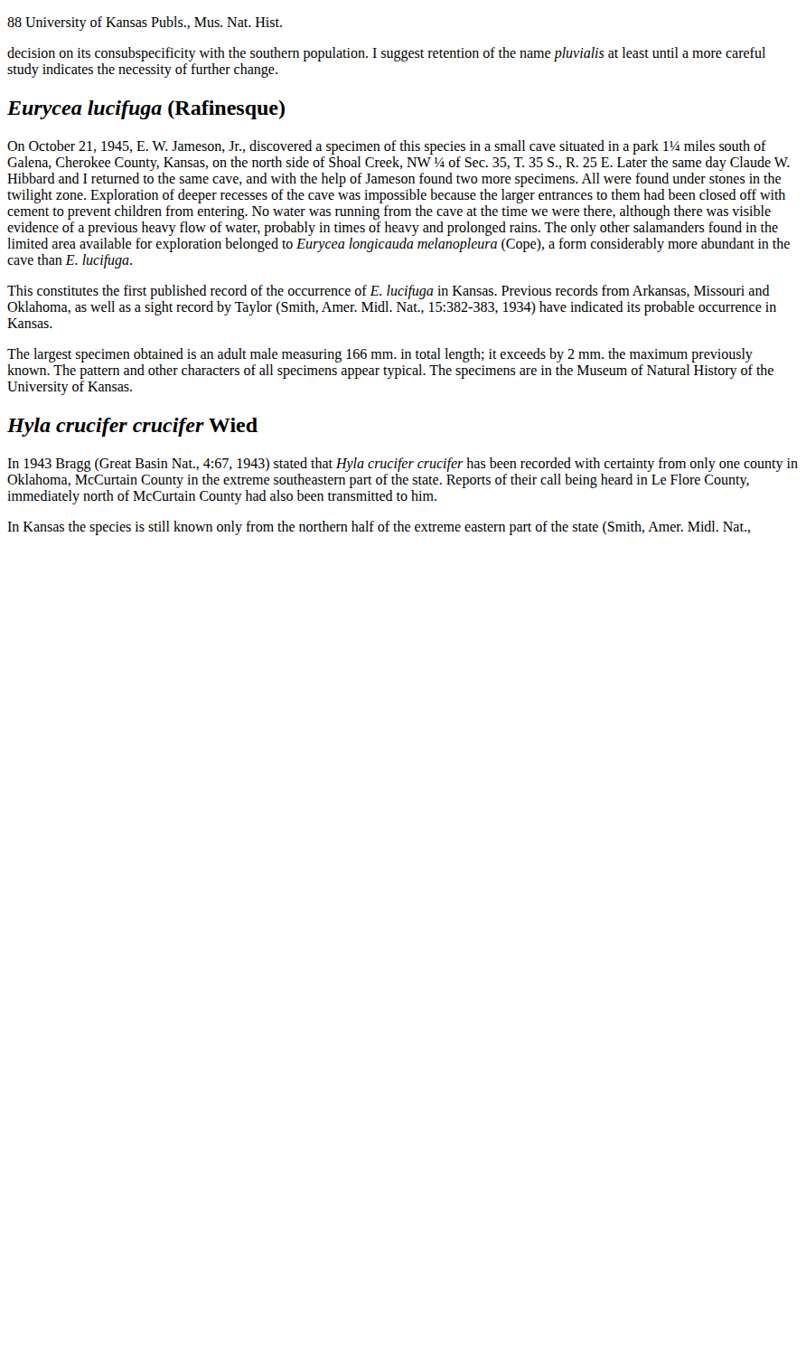88 University of Kansas Publs., Mus. Nat. Hist.
decision on its consubspecificity with the southern population. I suggest retention of the name pluvialis at least until a more careful study indicates the necessity of further change.
Eurycea lucifuga (Rafinesque)
On October 21, 1945, E. W. Jameson, Jr., discovered a specimen of this species in a small cave situated in a park 1¼ miles south of Galena, Cherokee County, Kansas, on the north side of Shoal Creek, NW ¼ of Sec. 35, T. 35 S., R. 25 E. Later the same day Claude W. Hibbard and I returned to the same cave, and with the help of Jameson found two more specimens. All were found under stones in the twilight zone. Exploration of deeper recesses of the cave was impossible because the larger entrances to them had been closed off with cement to prevent children from entering. No water was running from the cave at the time we were there, although there was visible evidence of a previous heavy flow of water, probably in times of heavy and prolonged rains. The only other salamanders found in the limited area available for exploration belonged to Eurycea longicauda melanopleura (Cope), a form considerably more abundant in the cave than E. lucifuga.
This constitutes the first published record of the occurrence of E. lucifuga in Kansas. Previous records from Arkansas, Missouri and Oklahoma, as well as a sight record by Taylor (Smith, Amer. Midl. Nat., 15:382-383, 1934) have indicated its probable occurrence in Kansas.
The largest specimen obtained is an adult male measuring 166 mm. in total length; it exceeds by 2 mm. the maximum previously known. The pattern and other characters of all specimens appear typical. The specimens are in the Museum of Natural History of the University of Kansas.
Hyla crucifer crucifer Wied
In 1943 Bragg (Great Basin Nat., 4:67, 1943) stated that Hyla crucifer crucifer has been recorded with certainty from only one county in Oklahoma, McCurtain County in the extreme southeastern part of the state. Reports of their call being heard in Le Flore County, immediately north of McCurtain County had also been transmitted to him.
In Kansas the species is still known only from the northern half of the extreme eastern part of the state (Smith, Amer. Midl. Nat.,